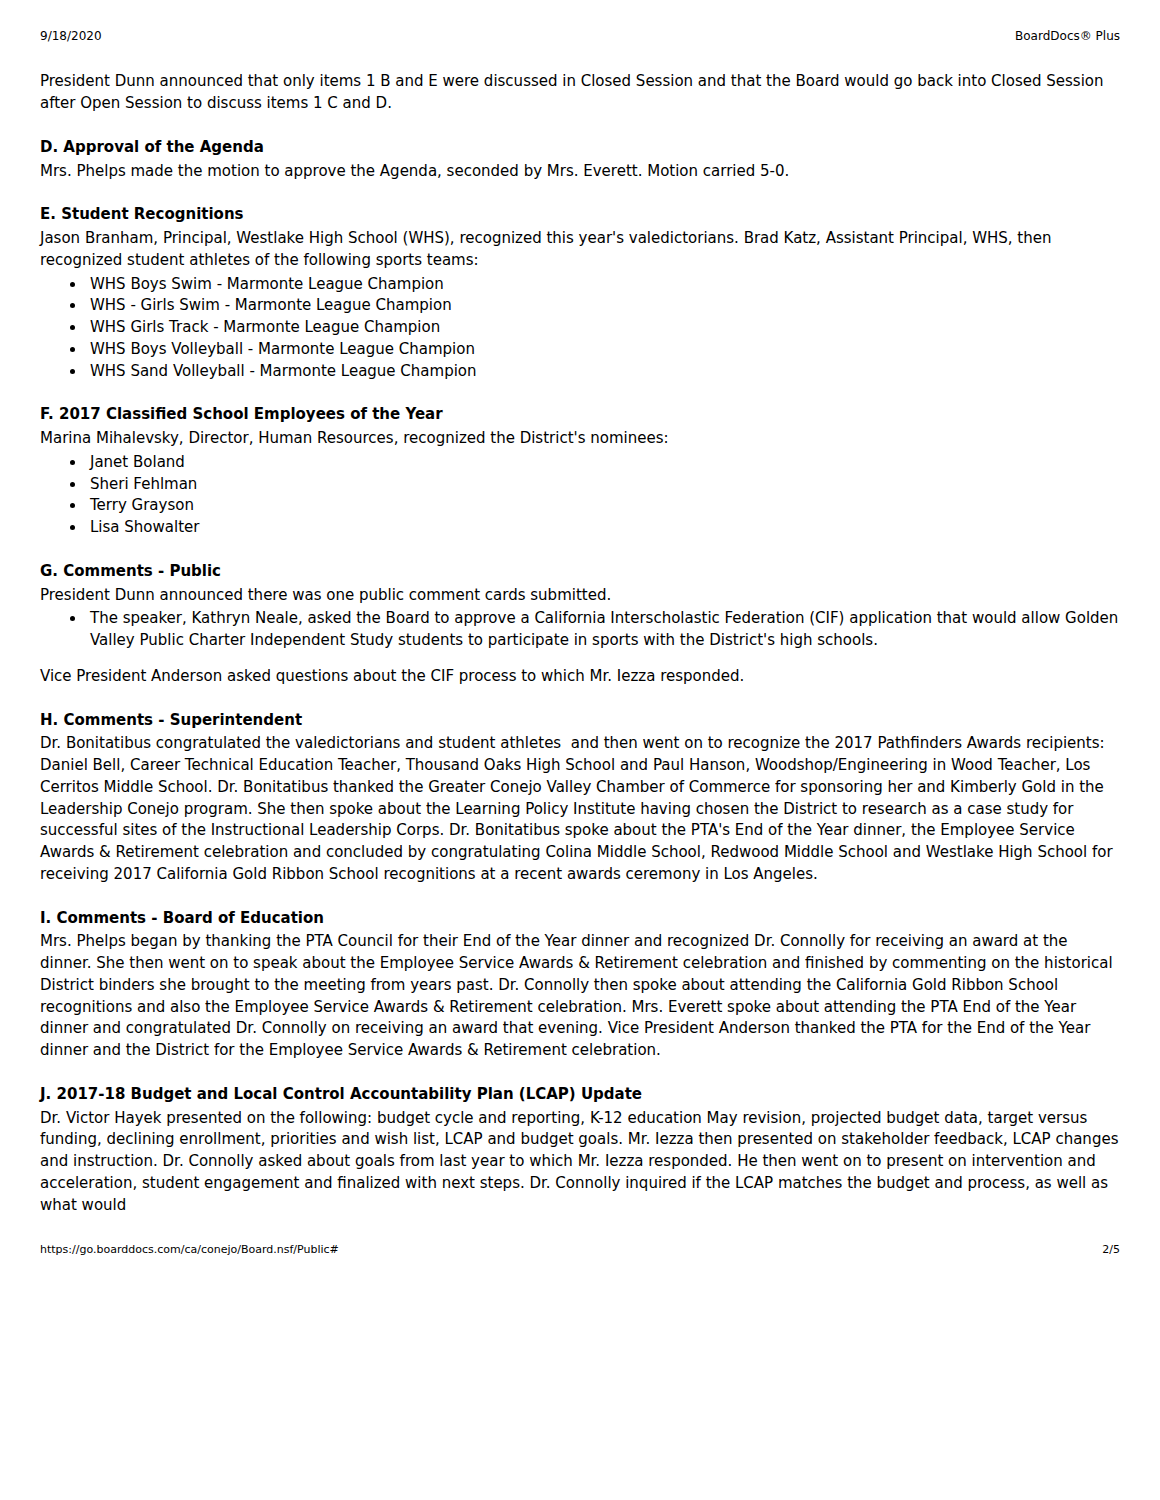9/18/2020 BoardDocs® Plus
President Dunn announced that only items 1 B and E were discussed in Closed Session and that the Board would go back into Closed Session after Open Session to discuss items 1 C and D.
D. Approval of the Agenda
Mrs. Phelps made the motion to approve the Agenda, seconded by Mrs. Everett. Motion carried 5-0.
E. Student Recognitions
Jason Branham, Principal, Westlake High School (WHS), recognized this year's valedictorians. Brad Katz, Assistant Principal, WHS, then recognized student athletes of the following sports teams:
WHS Boys Swim - Marmonte League Champion
WHS - Girls Swim - Marmonte League Champion
WHS Girls Track - Marmonte League Champion
WHS Boys Volleyball - Marmonte League Champion
WHS Sand Volleyball - Marmonte League Champion
F. 2017 Classified School Employees of the Year
Marina Mihalevsky, Director, Human Resources, recognized the District's nominees:
Janet Boland
Sheri Fehlman
Terry Grayson
Lisa Showalter
G. Comments - Public
President Dunn announced there was one public comment cards submitted.
The speaker, Kathryn Neale, asked the Board to approve a California Interscholastic Federation (CIF) application that would allow Golden Valley Public Charter Independent Study students to participate in sports with the District's high schools.
Vice President Anderson asked questions about the CIF process to which Mr. Iezza responded.
H. Comments - Superintendent
Dr. Bonitatibus congratulated the valedictorians and student athletes and then went on to recognize the 2017 Pathfinders Awards recipients: Daniel Bell, Career Technical Education Teacher, Thousand Oaks High School and Paul Hanson, Woodshop/Engineering in Wood Teacher, Los Cerritos Middle School. Dr. Bonitatibus thanked the Greater Conejo Valley Chamber of Commerce for sponsoring her and Kimberly Gold in the Leadership Conejo program. She then spoke about the Learning Policy Institute having chosen the District to research as a case study for successful sites of the Instructional Leadership Corps. Dr. Bonitatibus spoke about the PTA's End of the Year dinner, the Employee Service Awards & Retirement celebration and concluded by congratulating Colina Middle School, Redwood Middle School and Westlake High School for receiving 2017 California Gold Ribbon School recognitions at a recent awards ceremony in Los Angeles.
I. Comments - Board of Education
Mrs. Phelps began by thanking the PTA Council for their End of the Year dinner and recognized Dr. Connolly for receiving an award at the dinner. She then went on to speak about the Employee Service Awards & Retirement celebration and finished by commenting on the historical District binders she brought to the meeting from years past. Dr. Connolly then spoke about attending the California Gold Ribbon School recognitions and also the Employee Service Awards & Retirement celebration. Mrs. Everett spoke about attending the PTA End of the Year dinner and congratulated Dr. Connolly on receiving an award that evening. Vice President Anderson thanked the PTA for the End of the Year dinner and the District for the Employee Service Awards & Retirement celebration.
J. 2017-18 Budget and Local Control Accountability Plan (LCAP) Update
Dr. Victor Hayek presented on the following: budget cycle and reporting, K-12 education May revision, projected budget data, target versus funding, declining enrollment, priorities and wish list, LCAP and budget goals. Mr. Iezza then presented on stakeholder feedback, LCAP changes and instruction. Dr. Connolly asked about goals from last year to which Mr. Iezza responded. He then went on to present on intervention and acceleration, student engagement and finalized with next steps. Dr. Connolly inquired if the LCAP matches the budget and process, as well as what would
https://go.boarddocs.com/ca/conejo/Board.nsf/Public# 2/5